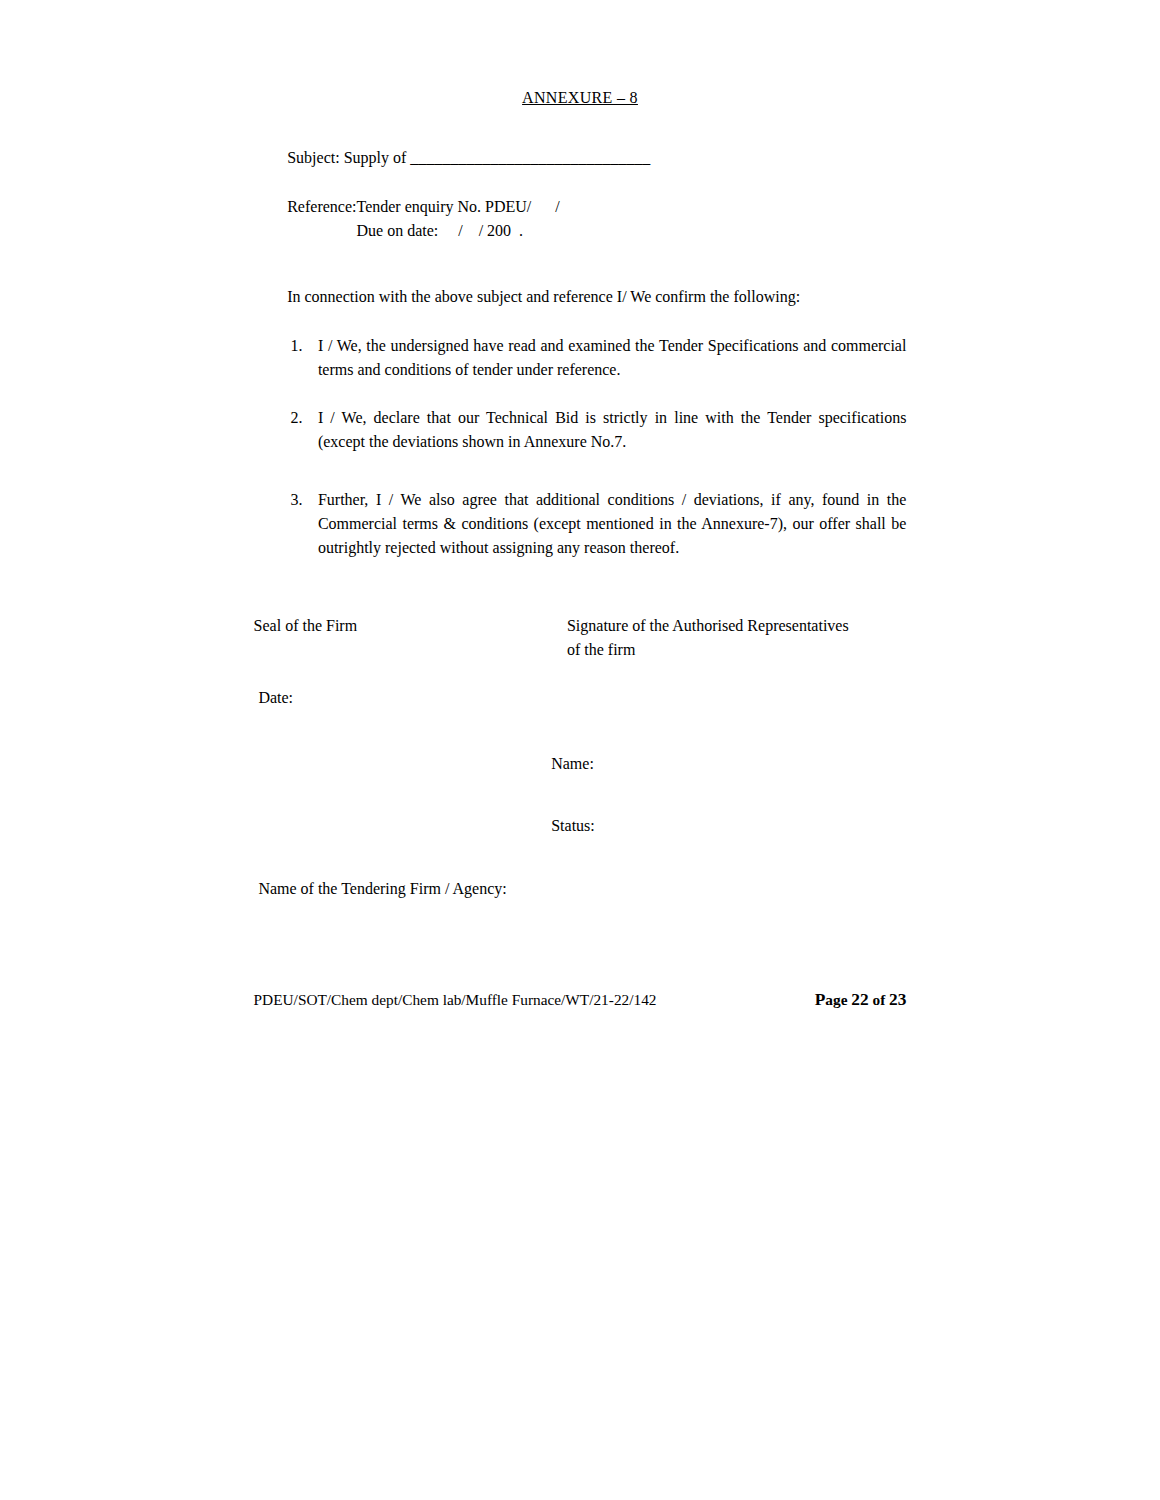ANNEXURE – 8
Subject: Supply of ______________________________
| Reference: | Tender enquiry No. PDEU/ / |
| | Due on date: / / 200 . |
In connection with the above subject and reference I/ We confirm the following:
I / We, the undersigned have read and examined the Tender Specifications and commercial terms and conditions of tender under reference.
I / We, declare that our Technical Bid is strictly in line with the Tender specifications (except the deviations shown in Annexure No.7.
Further, I / We also agree that additional conditions / deviations, if any, found in the Commercial terms & conditions (except mentioned in the Annexure-7), our offer shall be outrightly rejected without assigning any reason thereof.
| Seal of the Firm | Signature of the Authorised Representatives of the firm |
Date:
Name:
Status:
Name of the Tendering Firm / Agency:
PDEU/SOT/Chem dept/Chem lab/Muffle Furnace/WT/21-22/142 Page 22 of 23